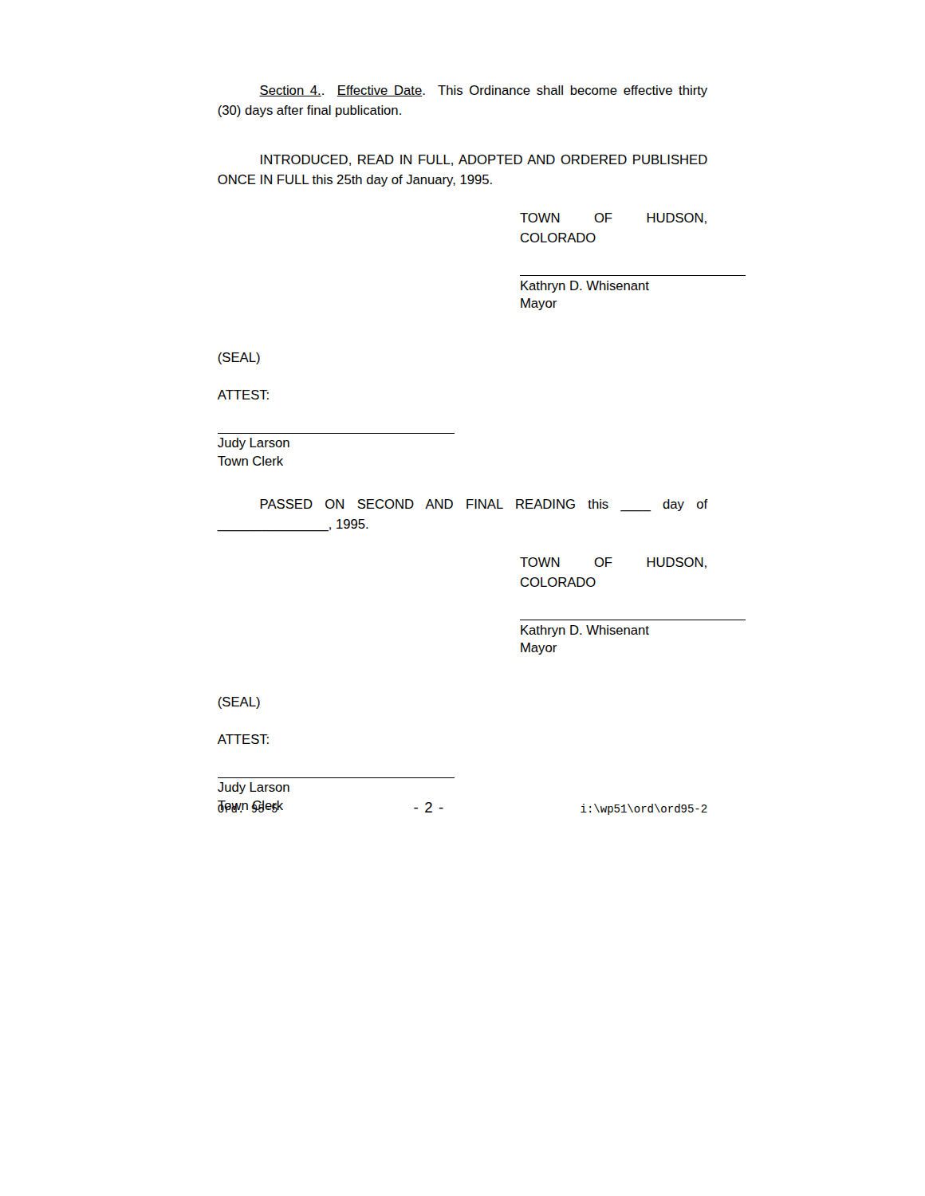Section 4.. Effective Date. This Ordinance shall become effective thirty (30) days after final publication.
INTRODUCED, READ IN FULL, ADOPTED AND ORDERED PUBLISHED ONCE IN FULL this 25th day of January, 1995.
TOWN OF HUDSON, COLORADO
Kathryn D. Whisenant
Mayor
(SEAL)
ATTEST:
Judy Larson
Town Clerk
PASSED ON SECOND AND FINAL READING this ____ day of _______________, 1995.
TOWN OF HUDSON, COLORADO
Kathryn D. Whisenant
Mayor
(SEAL)
ATTEST:
Judy Larson
Town Clerk
Ord. 95-5 - 2 - i:\wp51\ord\ord95-2